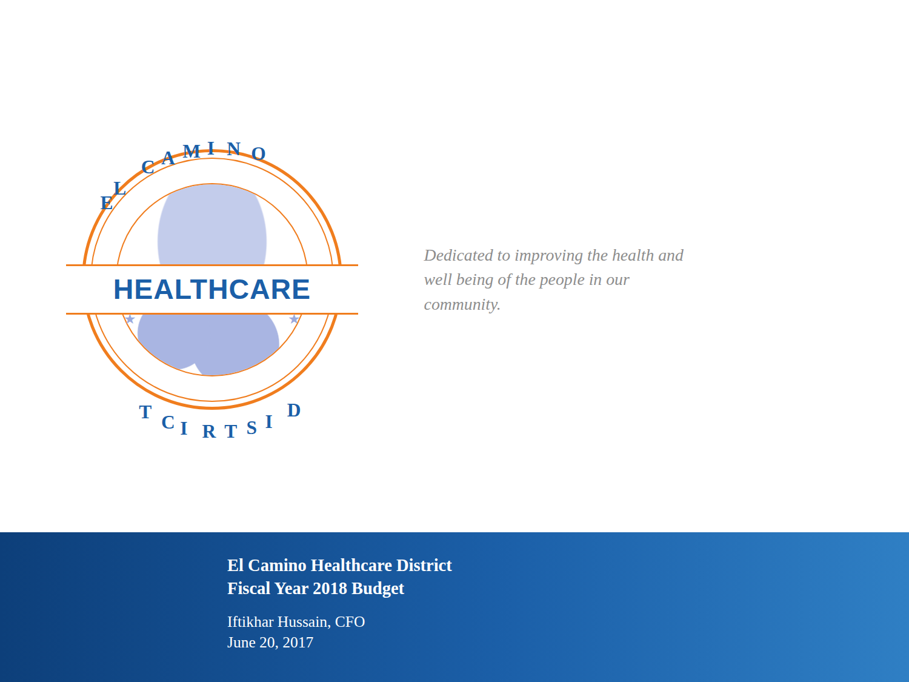HEALTHCARE
E L C A M I N O
D I S T R I C T
★
★
Dedicated to improving the health and well being of the people in our community.
El Camino Healthcare District
Fiscal Year 2018 Budget
Iftikhar Hussain, CFO
June 20, 2017